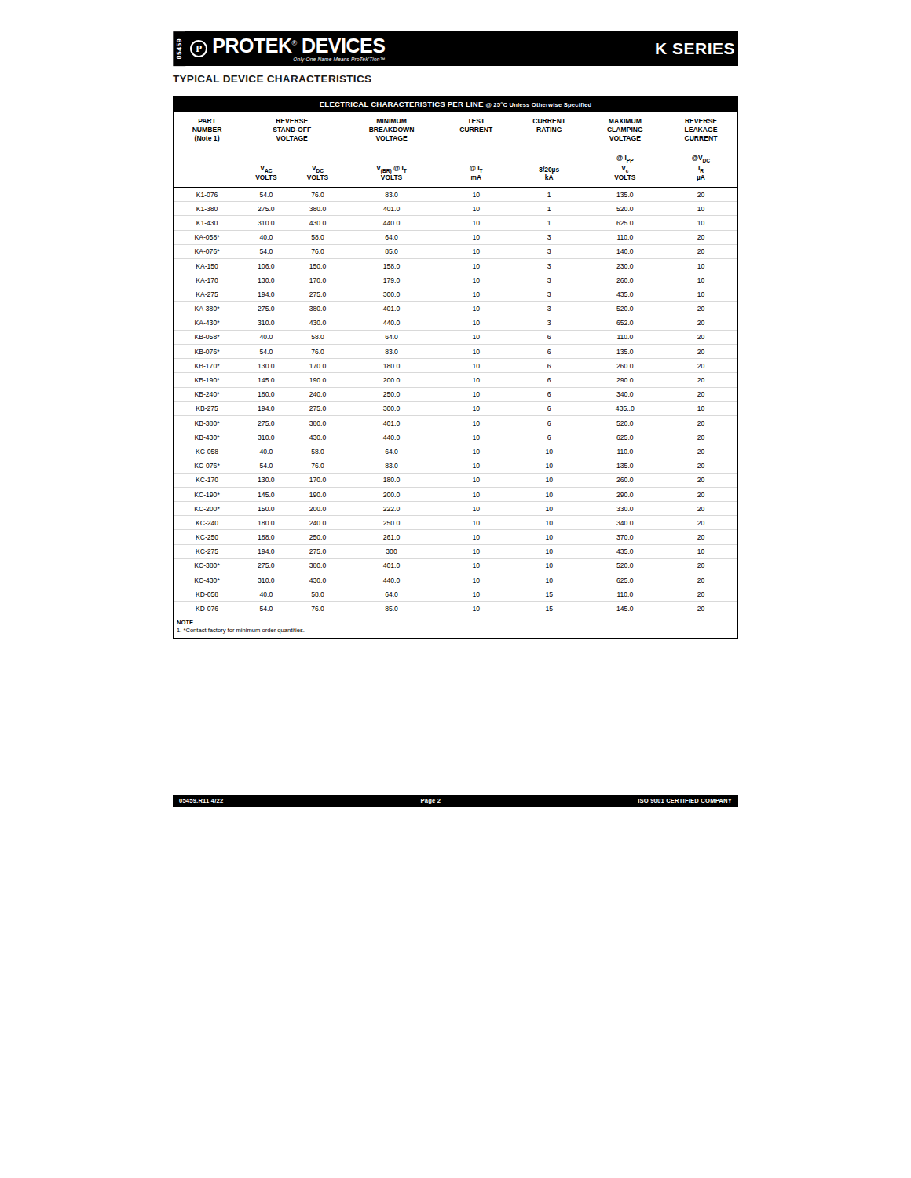05459
P
PROTEK® DEVICES
Only One Name Means ProTek’Tion™
K SERIES
TYPICAL DEVICE CHARACTERISTICS
ELECTRICAL CHARACTERISTICS PER LINE @ 25°C Unless Otherwise Specified
| PART NUMBER (Note 1) | REVERSE STAND-OFF VOLTAGE | MINIMUM BREAKDOWN VOLTAGE | TEST CURRENT | CURRENT RATING | MAXIMUM CLAMPING VOLTAGE | REVERSE LEAKAGE CURRENT |
| --- | --- | --- | --- | --- | --- | --- |
| | V AC VOLTS | V DC VOLTS | V (BR) @ I T VOLTS | @ I T mA | 8/20µs kA | @ I PP V c VOLTS | @V DC I R µA |
| K1-076 | 54.0 | 76.0 | 83.0 | 10 | 1 | 135.0 | 20 |
| K1-380 | 275.0 | 380.0 | 401.0 | 10 | 1 | 520.0 | 10 |
| K1-430 | 310.0 | 430.0 | 440.0 | 10 | 1 | 625.0 | 10 |
| KA-058* | 40.0 | 58.0 | 64.0 | 10 | 3 | 110.0 | 20 |
| KA-076* | 54.0 | 76.0 | 85.0 | 10 | 3 | 140.0 | 20 |
| KA-150 | 106.0 | 150.0 | 158.0 | 10 | 3 | 230.0 | 10 |
| KA-170 | 130.0 | 170.0 | 179.0 | 10 | 3 | 260.0 | 10 |
| KA-275 | 194.0 | 275.0 | 300.0 | 10 | 3 | 435.0 | 10 |
| KA-380* | 275.0 | 380.0 | 401.0 | 10 | 3 | 520.0 | 20 |
| KA-430* | 310.0 | 430.0 | 440.0 | 10 | 3 | 652.0 | 20 |
| KB-058* | 40.0 | 58.0 | 64.0 | 10 | 6 | 110.0 | 20 |
| KB-076* | 54.0 | 76.0 | 83.0 | 10 | 6 | 135.0 | 20 |
| KB-170* | 130.0 | 170.0 | 180.0 | 10 | 6 | 260.0 | 20 |
| KB-190* | 145.0 | 190.0 | 200.0 | 10 | 6 | 290.0 | 20 |
| KB-240* | 180.0 | 240.0 | 250.0 | 10 | 6 | 340.0 | 20 |
| KB-275 | 194.0 | 275.0 | 300.0 | 10 | 6 | 435..0 | 10 |
| KB-380* | 275.0 | 380.0 | 401.0 | 10 | 6 | 520.0 | 20 |
| KB-430* | 310.0 | 430.0 | 440.0 | 10 | 6 | 625.0 | 20 |
| KC-058 | 40.0 | 58.0 | 64.0 | 10 | 10 | 110.0 | 20 |
| KC-076* | 54.0 | 76.0 | 83.0 | 10 | 10 | 135.0 | 20 |
| KC-170 | 130.0 | 170.0 | 180.0 | 10 | 10 | 260.0 | 20 |
| KC-190* | 145.0 | 190.0 | 200.0 | 10 | 10 | 290.0 | 20 |
| KC-200* | 150.0 | 200.0 | 222.0 | 10 | 10 | 330.0 | 20 |
| KC-240 | 180.0 | 240.0 | 250.0 | 10 | 10 | 340.0 | 20 |
| KC-250 | 188.0 | 250.0 | 261.0 | 10 | 10 | 370.0 | 20 |
| KC-275 | 194.0 | 275.0 | 300 | 10 | 10 | 435.0 | 10 |
| KC-380* | 275.0 | 380.0 | 401.0 | 10 | 10 | 520.0 | 20 |
| KC-430* | 310.0 | 430.0 | 440.0 | 10 | 10 | 625.0 | 20 |
| KD-058 | 40.0 | 58.0 | 64.0 | 10 | 15 | 110.0 | 20 |
| KD-076 | 54.0 | 76.0 | 85.0 | 10 | 15 | 145.0 | 20 |
NOTE 1. *Contact factory for minimum order quantities.
05459.R11 4/22
Page 2
ISO 9001 CERTIFIED COMPANY